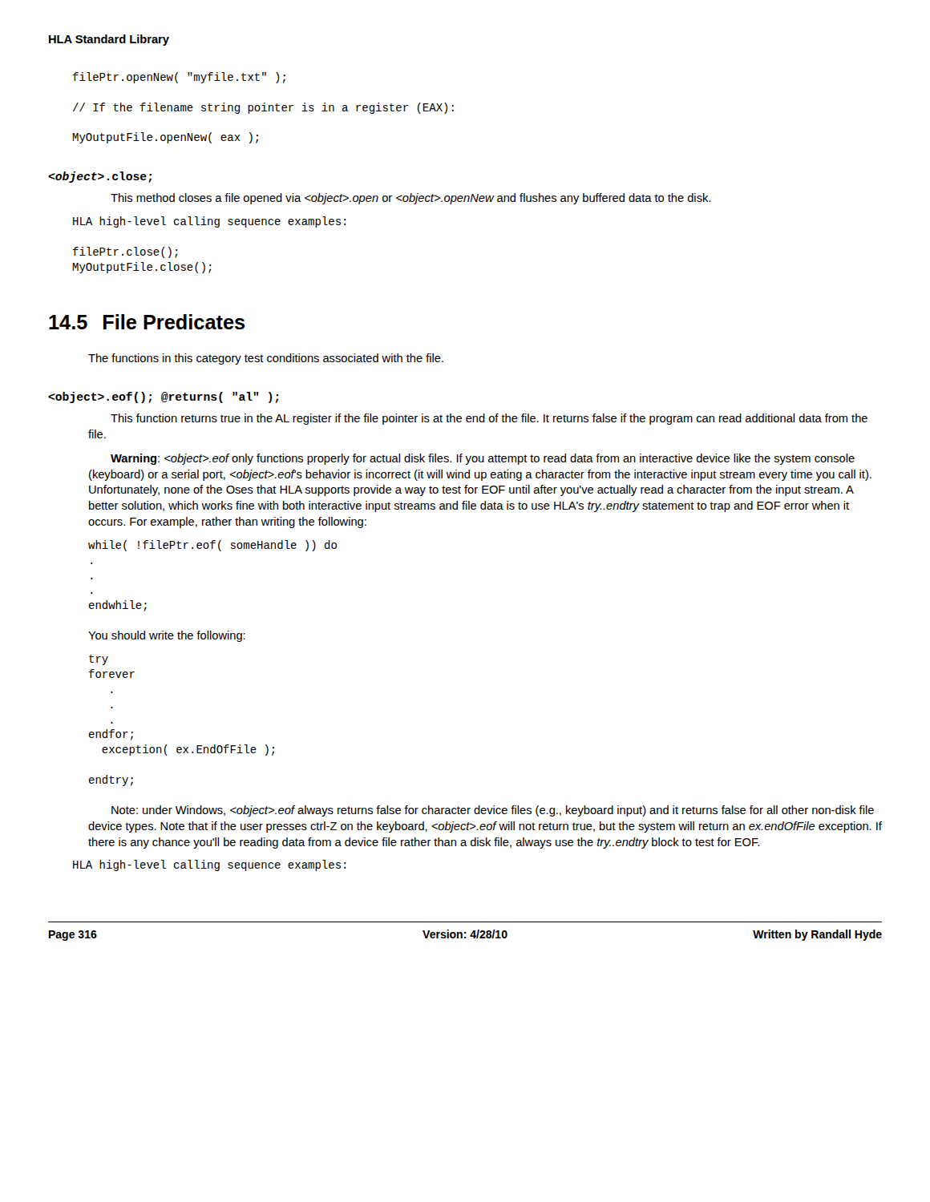HLA Standard Library
filePtr.openNew( "myfile.txt" );

// If the filename string pointer is in a register (EAX):

MyOutputFile.openNew( eax );
<object>.close;
This method closes a file opened via <object>.open or <object>.openNew and flushes any buffered data to the disk.
HLA high-level calling sequence examples:

filePtr.close();
MyOutputFile.close();
14.5 File Predicates
The functions in this category test conditions associated with the file.
<object>.eof(); @returns( "al" );
This function returns true in the AL register if the file pointer is at the end of the file. It returns false if the program can read additional data from the file.
Warning: <object>.eof only functions properly for actual disk files. If you attempt to read data from an interactive device like the system console (keyboard) or a serial port, <object>.eof's behavior is incorrect (it will wind up eating a character from the interactive input stream every time you call it). Unfortunately, none of the Oses that HLA supports provide a way to test for EOF until after you've actually read a character from the input stream. A better solution, which works fine with both interactive input streams and file data is to use HLA's try..endtry statement to trap and EOF error when it occurs. For example, rather than writing the following:
while( !filePtr.eof( someHandle )) do
.
.
.
endwhile;
You should write the following:
try
forever
   .
   .
   .
endfor;
  exception( ex.EndOfFile );

endtry;
Note: under Windows, <object>.eof always returns false for character device files (e.g., keyboard input) and it returns false for all other non-disk file device types. Note that if the user presses ctrl-Z on the keyboard, <object>.eof will not return true, but the system will return an ex.endOfFile exception. If there is any chance you'll be reading data from a device file rather than a disk file, always use the try..endtry block to test for EOF.
HLA high-level calling sequence examples:
Page 316 Version: 4/28/10 Written by Randall Hyde